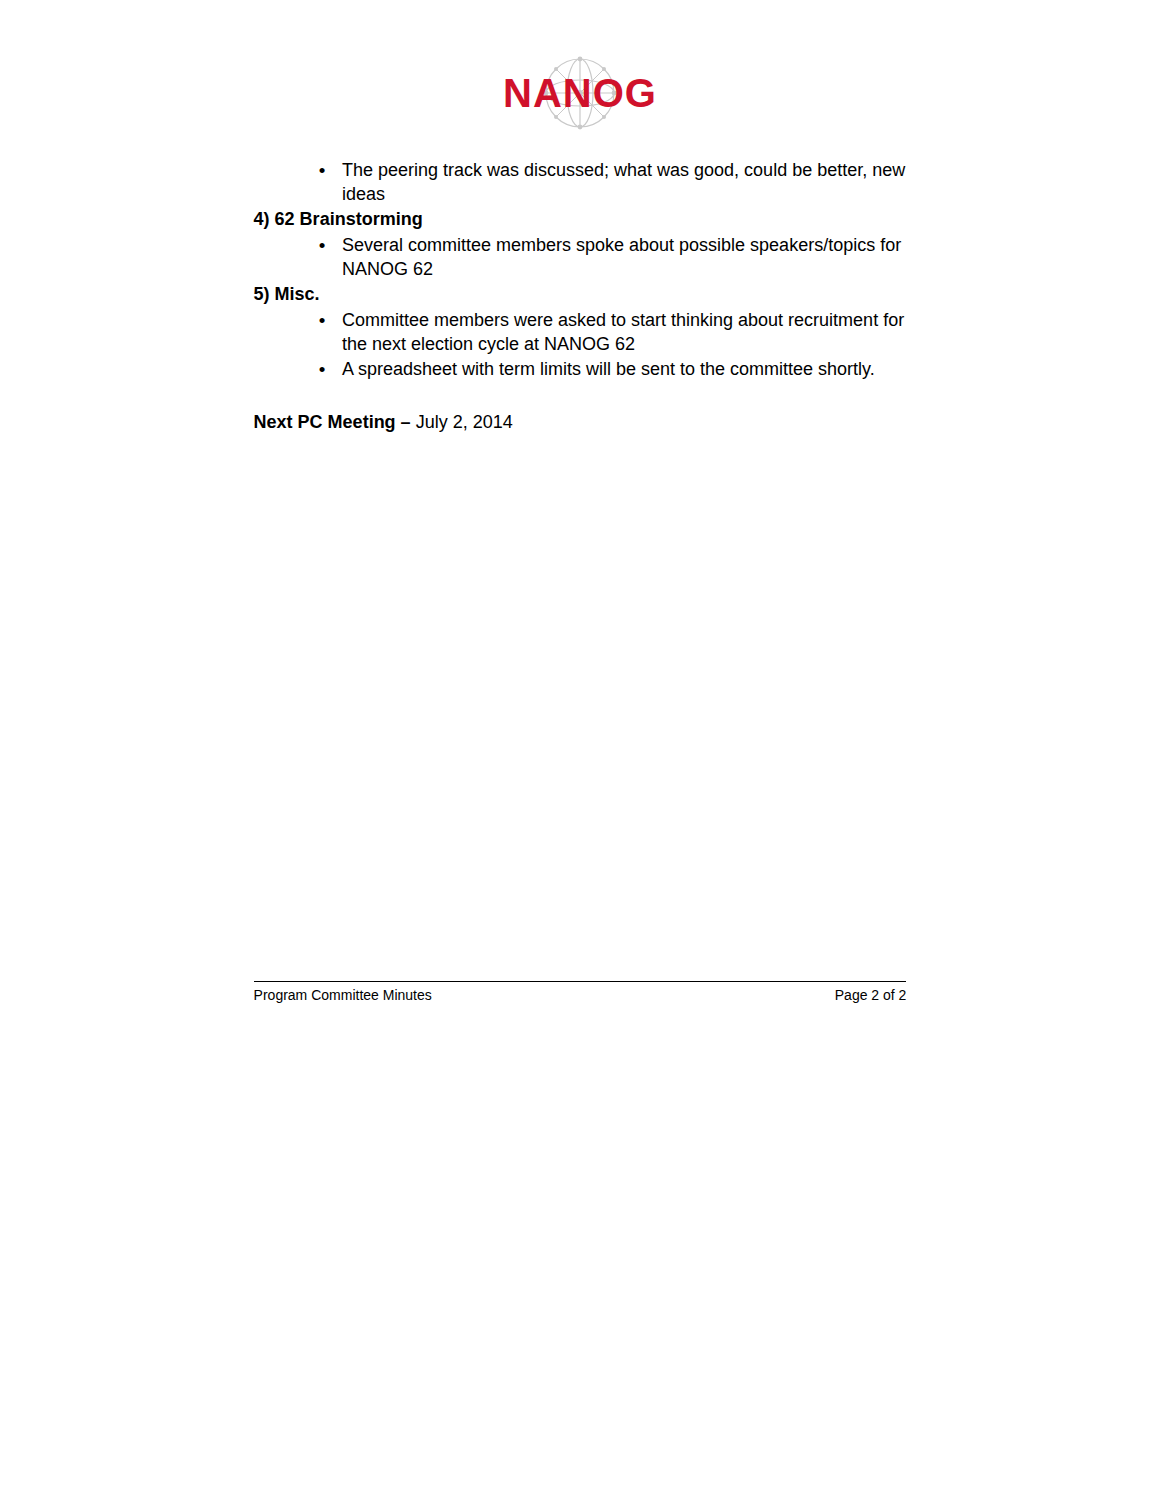NANOG
The peering track was discussed; what was good, could be better, new ideas
4) 62 Brainstorming
Several committee members spoke about possible speakers/topics for NANOG 62
5) Misc.
Committee members were asked to start thinking about recruitment for the next election cycle at NANOG 62
A spreadsheet with term limits will be sent to the committee shortly.
Next PC Meeting – July 2, 2014
Program Committee Minutes Page 2 of 2